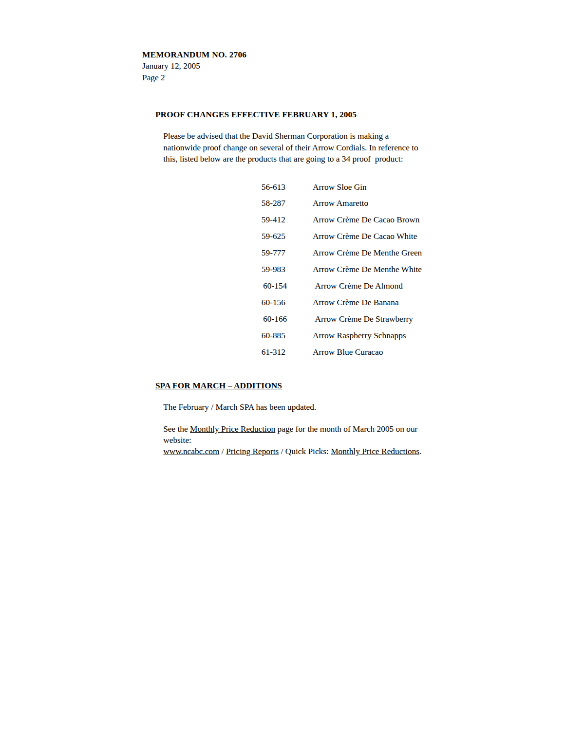MEMORANDUM NO. 2706
January 12, 2005
Page 2
PROOF CHANGES EFFECTIVE FEBRUARY 1, 2005
Please be advised that the David Sherman Corporation is making a nationwide proof change on several of their Arrow Cordials. In reference to this, listed below are the products that are going to a 34 proof product:
| 56-613 | Arrow Sloe Gin |
| 58-287 | Arrow Amaretto |
| 59-412 | Arrow Crème De Cacao Brown |
| 59-625 | Arrow Crème De Cacao White |
| 59-777 | Arrow Crème De Menthe Green |
| 59-983 | Arrow Crème De Menthe White |
| 60-154 | Arrow Crème De Almond |
| 60-156 | Arrow Crème De Banana |
| 60-166 | Arrow Crème De Strawberry |
| 60-885 | Arrow Raspberry Schnapps |
| 61-312 | Arrow Blue Curacao |
SPA FOR MARCH – ADDITIONS
The February / March SPA has been updated.
See the Monthly Price Reduction page for the month of March 2005 on our website:
www.ncabc.com / Pricing Reports / Quick Picks: Monthly Price Reductions.